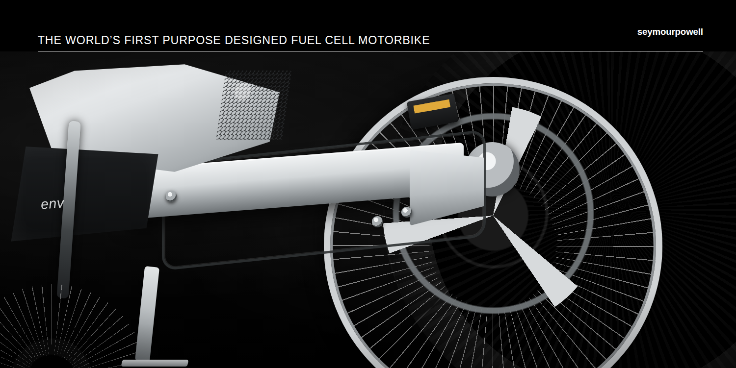The world’s first purpose designed fuel cell motorbike
seymourpowell
env